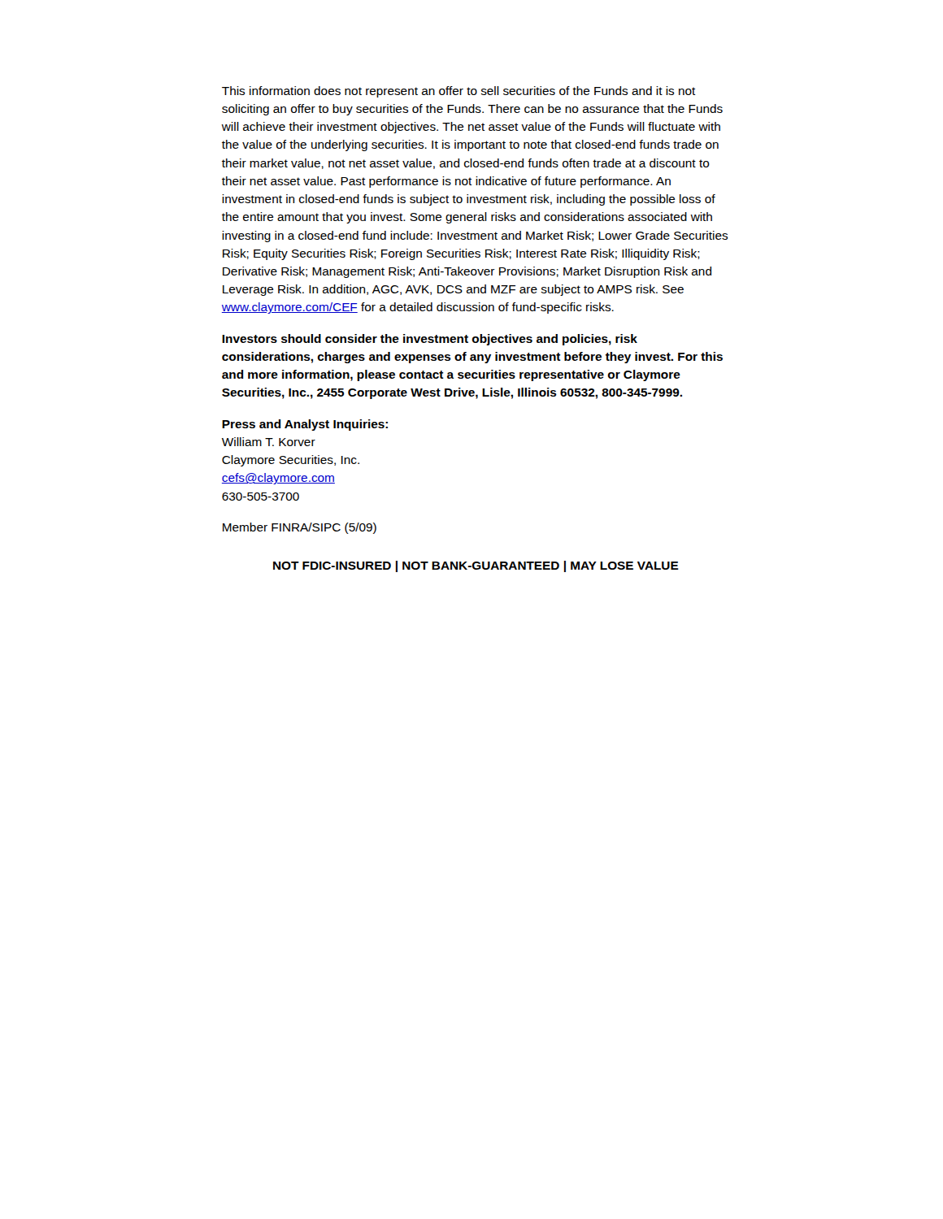This information does not represent an offer to sell securities of the Funds and it is not soliciting an offer to buy securities of the Funds. There can be no assurance that the Funds will achieve their investment objectives. The net asset value of the Funds will fluctuate with the value of the underlying securities. It is important to note that closed-end funds trade on their market value, not net asset value, and closed-end funds often trade at a discount to their net asset value. Past performance is not indicative of future performance. An investment in closed-end funds is subject to investment risk, including the possible loss of the entire amount that you invest. Some general risks and considerations associated with investing in a closed-end fund include: Investment and Market Risk; Lower Grade Securities Risk; Equity Securities Risk; Foreign Securities Risk; Interest Rate Risk; Illiquidity Risk; Derivative Risk; Management Risk; Anti-Takeover Provisions; Market Disruption Risk and Leverage Risk. In addition, AGC, AVK, DCS and MZF are subject to AMPS risk. See www.claymore.com/CEF for a detailed discussion of fund-specific risks.
Investors should consider the investment objectives and policies, risk considerations, charges and expenses of any investment before they invest. For this and more information, please contact a securities representative or Claymore Securities, Inc., 2455 Corporate West Drive, Lisle, Illinois 60532, 800-345-7999.
Press and Analyst Inquiries:
William T. Korver
Claymore Securities, Inc.
cefs@claymore.com
630-505-3700
Member FINRA/SIPC (5/09)
NOT FDIC-INSURED | NOT BANK-GUARANTEED | MAY LOSE VALUE